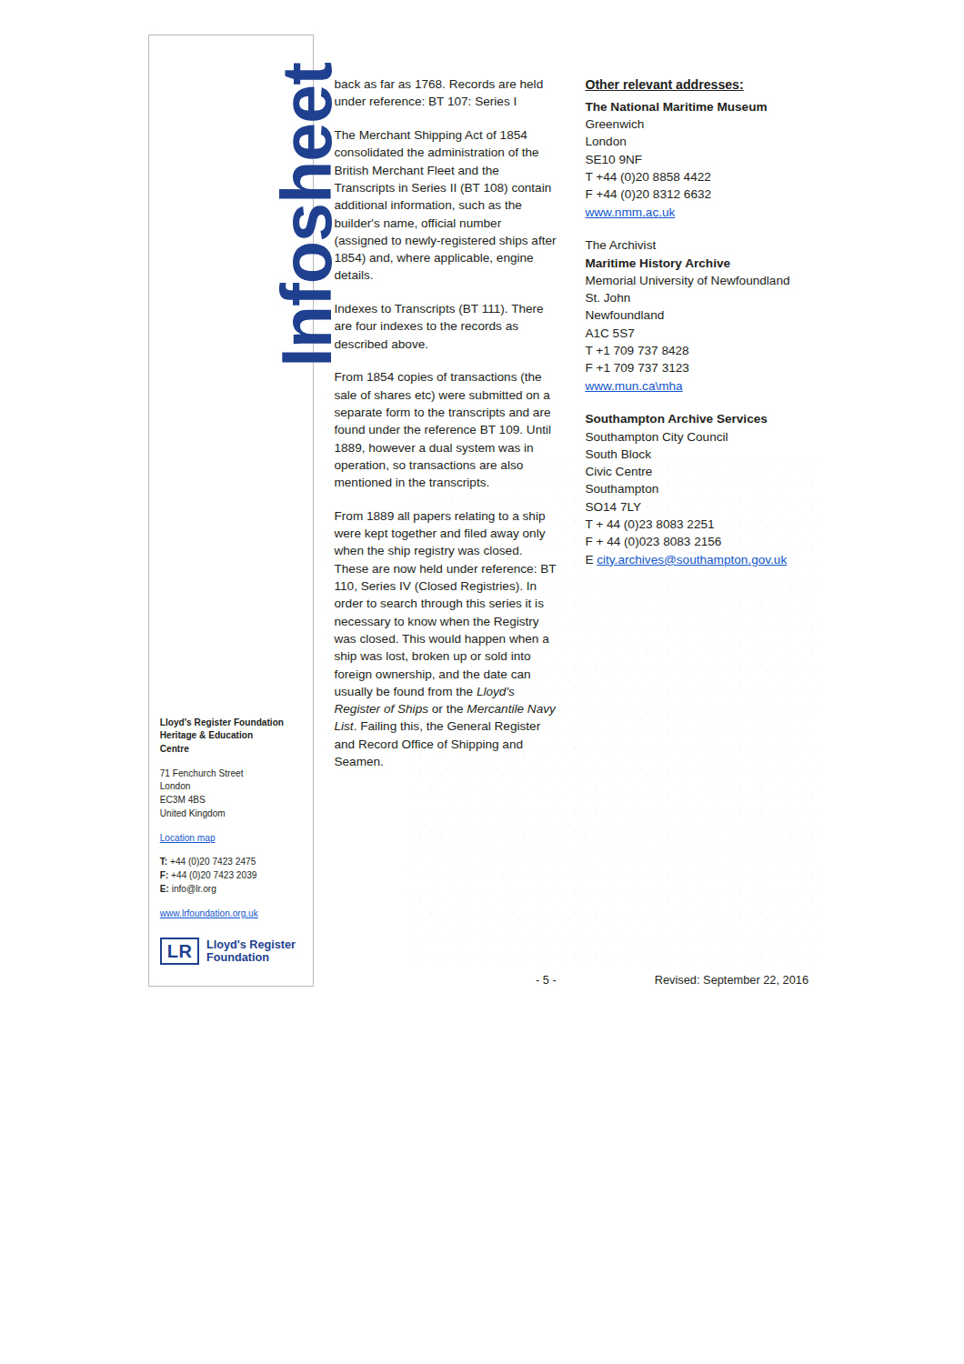Infosheet
Lloyd's Register Foundation
Heritage & Education
Centre
71 Fenchurch Street
London
EC3M 4BS
United Kingdom
Location map
T: +44 (0)20 7423 2475
F: +44 (0)20 7423 2039
E: info@lr.org
www.lrfoundation.org.uk
LR
Lloyd's Register
Foundation
back as far as 1768. Records are held under reference: BT 107: Series I
The Merchant Shipping Act of 1854 consolidated the administration of the British Merchant Fleet and the Transcripts in Series II (BT 108) contain additional information, such as the builder's name, official number (assigned to newly-registered ships after 1854) and, where applicable, engine details.
Indexes to Transcripts (BT 111). There are four indexes to the records as described above.
From 1854 copies of transactions (the sale of shares etc) were submitted on a separate form to the transcripts and are found under the reference BT 109. Until 1889, however a dual system was in operation, so transactions are also mentioned in the transcripts.
From 1889 all papers relating to a ship were kept together and filed away only when the ship registry was closed. These are now held under reference: BT 110, Series IV (Closed Registries). In order to search through this series it is necessary to know when the Registry was closed. This would happen when a ship was lost, broken up or sold into foreign ownership, and the date can usually be found from the Lloyd's Register of Ships or the Mercantile Navy List. Failing this, the General Register and Record Office of Shipping and Seamen.
Other relevant addresses:
The National Maritime Museum
Greenwich
London
SE10 9NF
T +44 (0)20 8858 4422
F +44 (0)20 8312 6632
www.nmm.ac.uk
The Archivist
Maritime History Archive
Memorial University of Newfoundland
St. John
Newfoundland
A1C 5S7
T +1 709 737 8428
F +1 709 737 3123
www.mun.ca\mha
Southampton Archive Services
Southampton City Council
South Block
Civic Centre
Southampton
SO14 7LY
T + 44 (0)23 8083 2251
F + 44 (0)023 8083 2156
E city.archives@southampton.gov.uk
- 5 -
Revised: September 22, 2016